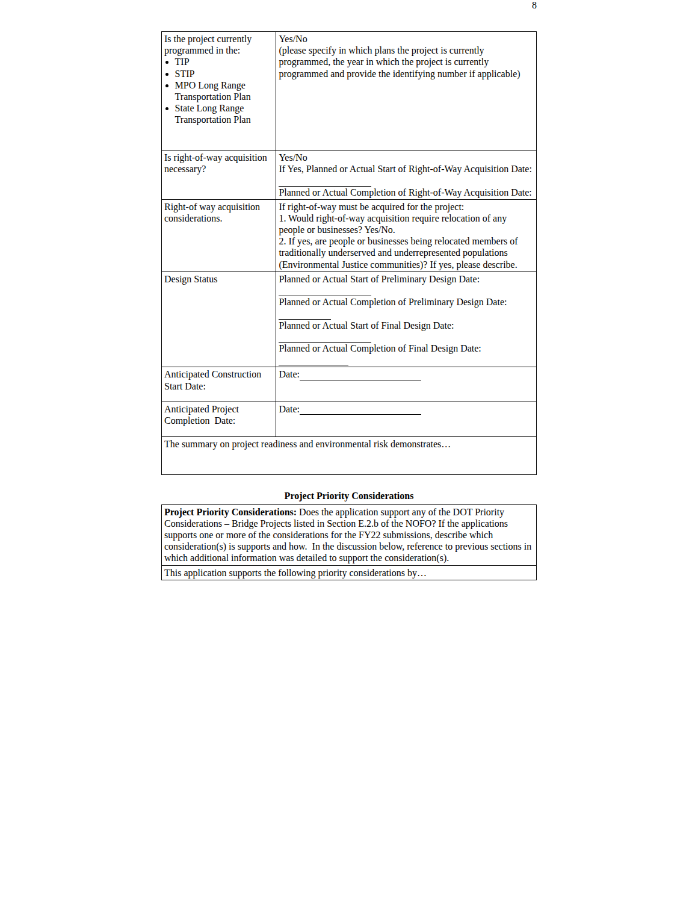8
| Is the project currently programmed in the: TIP STIP MPO Long Range Transportation Plan State Long Range Transportation Plan | Yes/No (please specify in which plans the project is currently programmed, the year in which the project is currently programmed and provide the identifying number if applicable) |
| Is right-of-way acquisition necessary? | Yes/No If Yes, Planned or Actual Start of Right-of-Way Acquisition Date: Planned or Actual Completion of Right-of-Way Acquisition Date: |
| Right-of way acquisition considerations. | If right-of-way must be acquired for the project: 1. Would right-of-way acquisition require relocation of any people or businesses? Yes/No. 2. If yes, are people or businesses being relocated members of traditionally underserved and underrepresented populations (Environmental Justice communities)? If yes, please describe. |
| Design Status | Planned or Actual Start of Preliminary Design Date: Planned or Actual Completion of Preliminary Design Date: Planned or Actual Start of Final Design Date: Planned or Actual Completion of Final Design Date: |
| Anticipated Construction Start Date: | Date: |
| Anticipated Project Completion Date: | Date: |
| The summary on project readiness and environmental risk demonstrates… |
Project Priority Considerations
| Project Priority Considerations: Does the application support any of the DOT Priority Considerations – Bridge Projects listed in Section E.2.b of the NOFO? If the applications supports one or more of the considerations for the FY22 submissions, describe which consideration(s) is supports and how. In the discussion below, reference to previous sections in which additional information was detailed to support the consideration(s). |
| This application supports the following priority considerations by… |